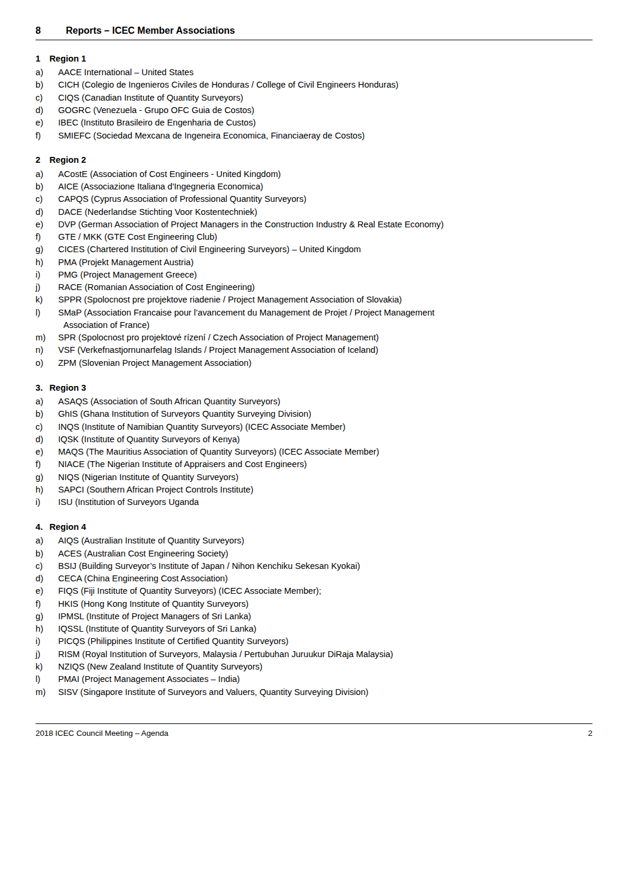8 Reports – ICEC Member Associations
1 Region 1
a) AACE International – United States
b) CICH (Colegio de Ingenieros Civiles de Honduras / College of Civil Engineers Honduras)
c) CIQS (Canadian Institute of Quantity Surveyors)
d) GOGRC (Venezuela - Grupo OFC Guia de Costos)
e) IBEC (Instituto Brasileiro de Engenharia de Custos)
f) SMIEFC (Sociedad Mexcana de Ingeneira Economica, Financiaeray de Costos)
2 Region 2
a) ACostE (Association of Cost Engineers - United Kingdom)
b) AICE (Associazione Italiana d'Ingegneria Economica)
c) CAPQS (Cyprus Association of Professional Quantity Surveyors)
d) DACE (Nederlandse Stichting Voor Kostentechniek)
e) DVP (German Association of Project Managers in the Construction Industry & Real Estate Economy)
f) GTE / MKK (GTE Cost Engineering Club)
g) CICES (Chartered Institution of Civil Engineering Surveyors) – United Kingdom
h) PMA (Projekt Management Austria)
i) PMG (Project Management Greece)
j) RACE (Romanian Association of Cost Engineering)
k) SPPR (Spolocnost pre projektove riadenie / Project Management Association of Slovakia)
l) SMaP (Association Francaise pour l’avancement du Management de Projet / Project ManagementAssociation of France)
m) SPR (Spolocnost pro projektové rízení / Czech Association of Project Management)
n) VSF (Verkefnastjornunarfelag Islands / Project Management Association of Iceland)
o) ZPM (Slovenian Project Management Association)
3. Region 3
a) ASAQS (Association of South African Quantity Surveyors)
b) GhIS (Ghana Institution of Surveyors Quantity Surveying Division)
c) INQS (Institute of Namibian Quantity Surveyors) (ICEC Associate Member)
d) IQSK (Institute of Quantity Surveyors of Kenya)
e) MAQS (The Mauritius Association of Quantity Surveyors) (ICEC Associate Member)
f) NIACE (The Nigerian Institute of Appraisers and Cost Engineers)
g) NIQS (Nigerian Institute of Quantity Surveyors)
h) SAPCI (Southern African Project Controls Institute)
i) ISU (Institution of Surveyors Uganda
4. Region 4
a) AIQS (Australian Institute of Quantity Surveyors)
b) ACES (Australian Cost Engineering Society)
c) BSIJ (Building Surveyor’s Institute of Japan / Nihon Kenchiku Sekesan Kyokai)
d) CECA (China Engineering Cost Association)
e) FIQS (Fiji Institute of Quantity Surveyors) (ICEC Associate Member);
f) HKIS (Hong Kong Institute of Quantity Surveyors)
g) IPMSL (Institute of Project Managers of Sri Lanka)
h) IQSSL (Institute of Quantity Surveyors of Sri Lanka)
i) PICQS (Philippines Institute of Certified Quantity Surveyors)
j) RISM (Royal Institution of Surveyors, Malaysia / Pertubuhan Juruukur DiRaja Malaysia)
k) NZIQS (New Zealand Institute of Quantity Surveyors)
l) PMAI (Project Management Associates – India)
m) SISV (Singapore Institute of Surveyors and Valuers, Quantity Surveying Division)
2018 ICEC Council Meeting – Agenda 2